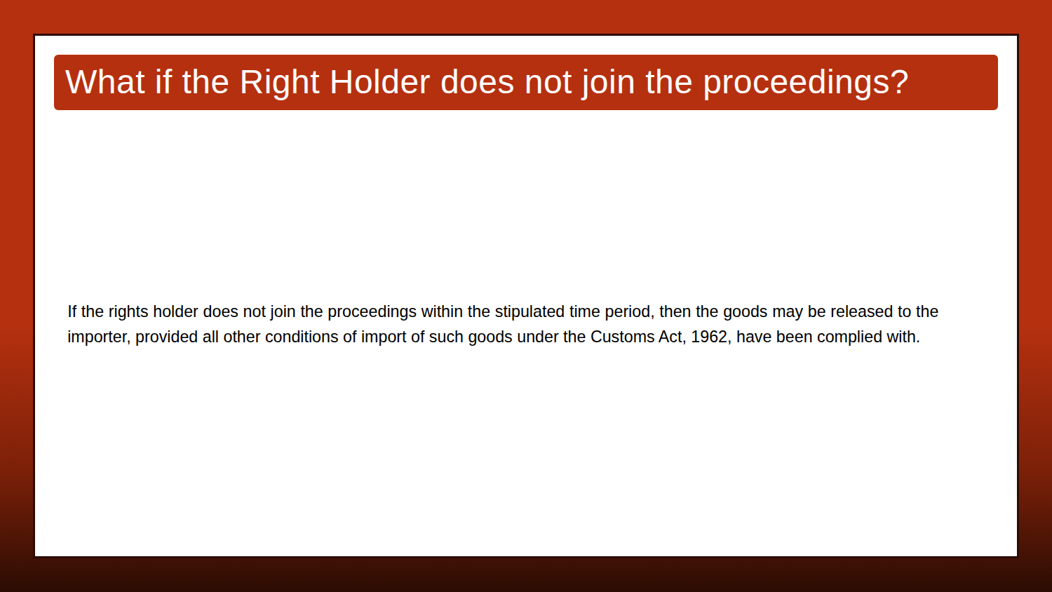What if the Right Holder does not join the proceedings?
If the rights holder does not join the proceedings within the stipulated time period, then the goods may be released to the importer, provided all other conditions of import of such goods under the Customs Act, 1962, have been complied with.